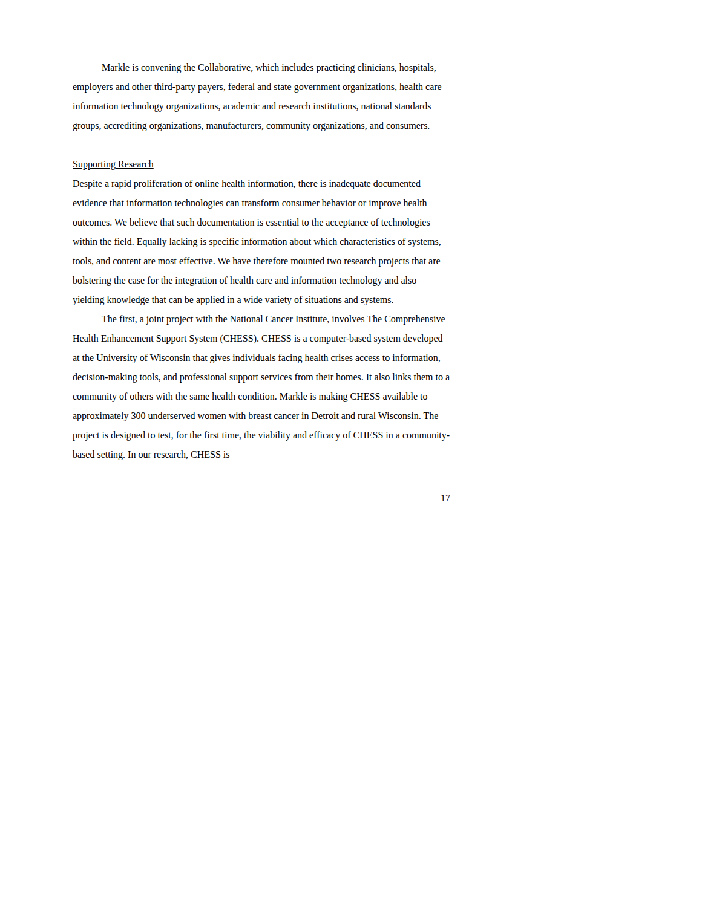Markle is convening the Collaborative, which includes practicing clinicians, hospitals, employers and other third-party payers, federal and state government organizations, health care information technology organizations, academic and research institutions, national standards groups, accrediting organizations, manufacturers, community organizations, and consumers.
Supporting Research
Despite a rapid proliferation of online health information, there is inadequate documented evidence that information technologies can transform consumer behavior or improve health outcomes. We believe that such documentation is essential to the acceptance of technologies within the field. Equally lacking is specific information about which characteristics of systems, tools, and content are most effective. We have therefore mounted two research projects that are bolstering the case for the integration of health care and information technology and also yielding knowledge that can be applied in a wide variety of situations and systems.
The first, a joint project with the National Cancer Institute, involves The Comprehensive Health Enhancement Support System (CHESS). CHESS is a computer-based system developed at the University of Wisconsin that gives individuals facing health crises access to information, decision-making tools, and professional support services from their homes. It also links them to a community of others with the same health condition. Markle is making CHESS available to approximately 300 underserved women with breast cancer in Detroit and rural Wisconsin. The project is designed to test, for the first time, the viability and efficacy of CHESS in a community-based setting. In our research, CHESS is
17